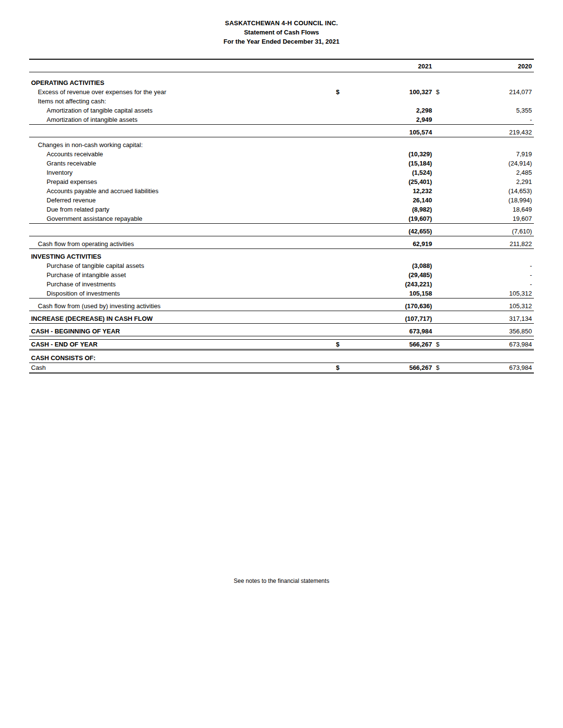SASKATCHEWAN 4-H COUNCIL INC.
Statement of Cash Flows
For the Year Ended December 31, 2021
| | 2021 | 2020 |
| --- | --- | --- |
| OPERATING ACTIVITIES | | | | |
| Excess of revenue over expenses for the year | $ | 100,327 | $ | 214,077 |
| Items not affecting cash: | | | | |
| Amortization of tangible capital assets | | 2,298 | | 5,355 |
| Amortization of intangible assets | | 2,949 | | - |
| | | 105,574 | | 219,432 |
| Changes in non-cash working capital: | | | | |
| Accounts receivable | | (10,329) | | 7,919 |
| Grants receivable | | (15,184) | | (24,914) |
| Inventory | | (1,524) | | 2,485 |
| Prepaid expenses | | (25,401) | | 2,291 |
| Accounts payable and accrued liabilities | | 12,232 | | (14,653) |
| Deferred revenue | | 26,140 | | (18,994) |
| Due from related party | | (8,982) | | 18,649 |
| Government assistance repayable | | (19,607) | | 19,607 |
| | | (42,655) | | (7,610) |
| Cash flow from operating activities | | 62,919 | | 211,822 |
| INVESTING ACTIVITIES | | | | |
| Purchase of tangible capital assets | | (3,088) | | - |
| Purchase of intangible asset | | (29,485) | | - |
| Purchase of investments | | (243,221) | | - |
| Disposition of investments | | 105,158 | | 105,312 |
| Cash flow from (used by) investing activities | | (170,636) | | 105,312 |
| INCREASE (DECREASE) IN CASH FLOW | | (107,717) | | 317,134 |
| CASH - BEGINNING OF YEAR | | 673,984 | | 356,850 |
| CASH - END OF YEAR | $ | 566,267 | $ | 673,984 |
| CASH CONSISTS OF: | | | | |
| Cash | $ | 566,267 | $ | 673,984 |
See notes to the financial statements